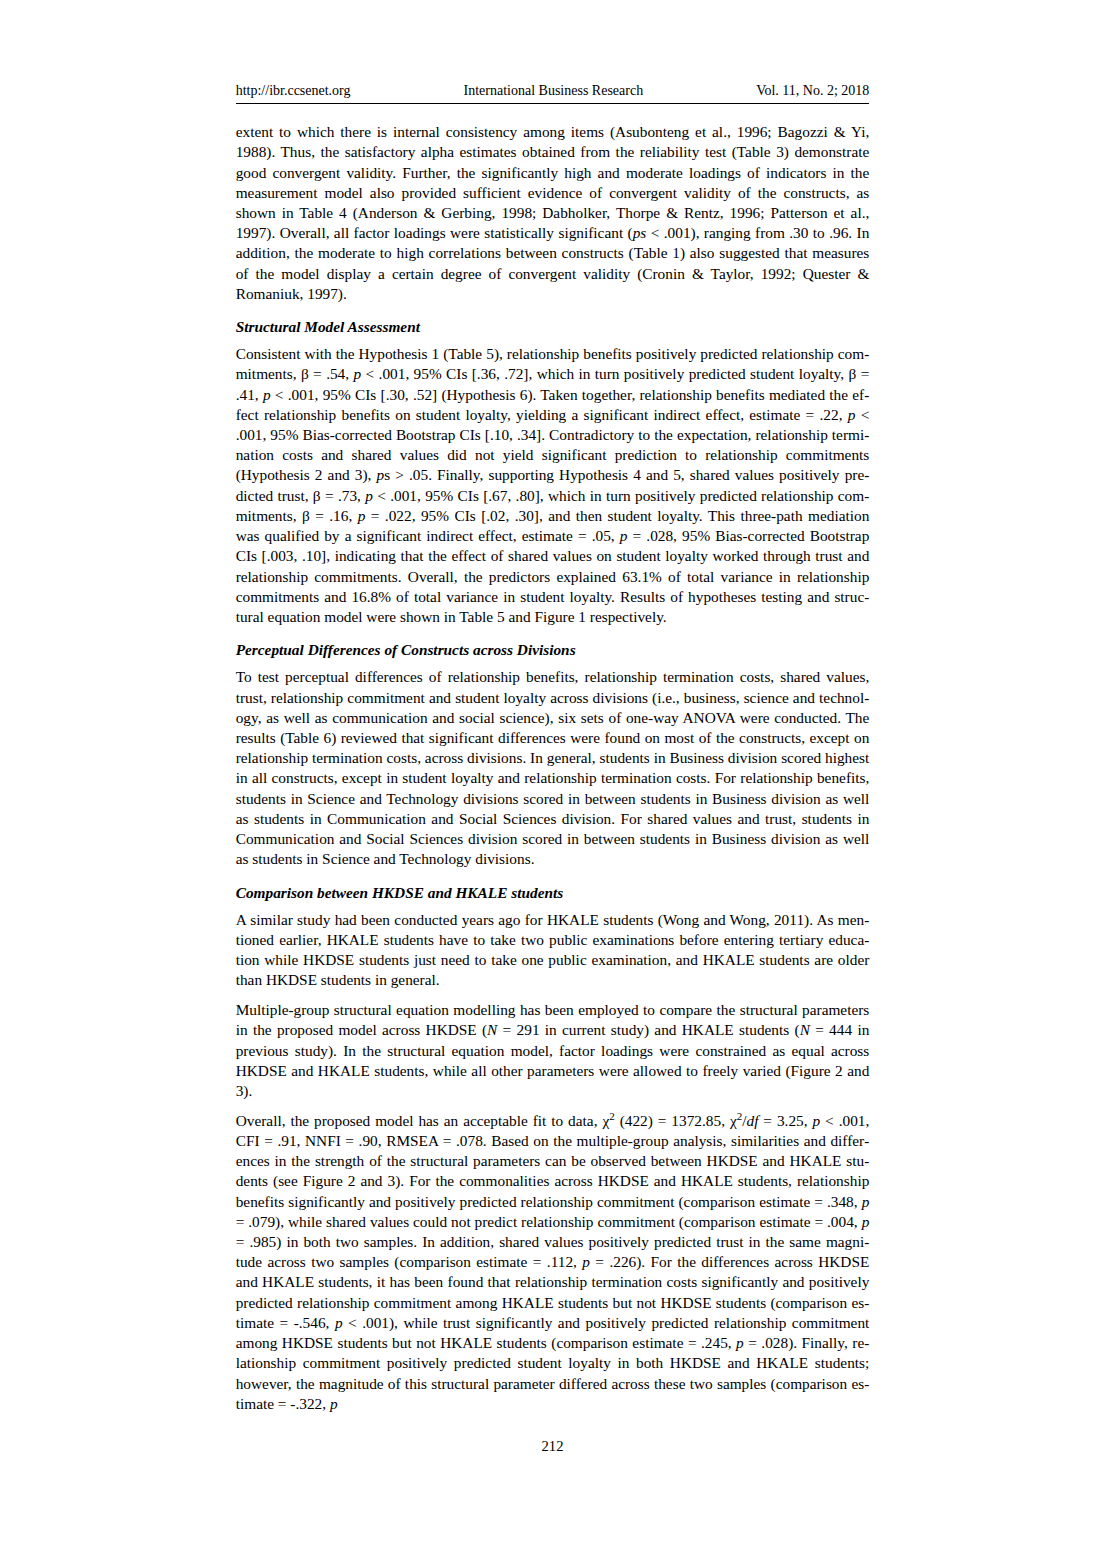http://ibr.ccsenet.org
International Business Research
Vol. 11, No. 2; 2018
extent to which there is internal consistency among items (Asubonteng et al., 1996; Bagozzi & Yi, 1988). Thus, the satisfactory alpha estimates obtained from the reliability test (Table 3) demonstrate good convergent validity. Further, the significantly high and moderate loadings of indicators in the measurement model also provided sufficient evidence of convergent validity of the constructs, as shown in Table 4 (Anderson & Gerbing, 1998; Dabholker, Thorpe & Rentz, 1996; Patterson et al., 1997). Overall, all factor loadings were statistically significant (ps < .001), ranging from .30 to .96. In addition, the moderate to high correlations between constructs (Table 1) also suggested that measures of the model display a certain degree of convergent validity (Cronin & Taylor, 1992; Quester & Romaniuk, 1997).
Structural Model Assessment
Consistent with the Hypothesis 1 (Table 5), relationship benefits positively predicted relationship commitments, β = .54, p < .001, 95% CIs [.36, .72], which in turn positively predicted student loyalty, β = .41, p < .001, 95% CIs [.30, .52] (Hypothesis 6). Taken together, relationship benefits mediated the effect relationship benefits on student loyalty, yielding a significant indirect effect, estimate = .22, p < .001, 95% Bias-corrected Bootstrap CIs [.10, .34]. Contradictory to the expectation, relationship termination costs and shared values did not yield significant prediction to relationship commitments (Hypothesis 2 and 3), ps > .05. Finally, supporting Hypothesis 4 and 5, shared values positively predicted trust, β = .73, p < .001, 95% CIs [.67, .80], which in turn positively predicted relationship commitments, β = .16, p = .022, 95% CIs [.02, .30], and then student loyalty. This three-path mediation was qualified by a significant indirect effect, estimate = .05, p = .028, 95% Bias-corrected Bootstrap CIs [.003, .10], indicating that the effect of shared values on student loyalty worked through trust and relationship commitments. Overall, the predictors explained 63.1% of total variance in relationship commitments and 16.8% of total variance in student loyalty. Results of hypotheses testing and structural equation model were shown in Table 5 and Figure 1 respectively.
Perceptual Differences of Constructs across Divisions
To test perceptual differences of relationship benefits, relationship termination costs, shared values, trust, relationship commitment and student loyalty across divisions (i.e., business, science and technology, as well as communication and social science), six sets of one-way ANOVA were conducted. The results (Table 6) reviewed that significant differences were found on most of the constructs, except on relationship termination costs, across divisions. In general, students in Business division scored highest in all constructs, except in student loyalty and relationship termination costs. For relationship benefits, students in Science and Technology divisions scored in between students in Business division as well as students in Communication and Social Sciences division. For shared values and trust, students in Communication and Social Sciences division scored in between students in Business division as well as students in Science and Technology divisions.
Comparison between HKDSE and HKALE students
A similar study had been conducted years ago for HKALE students (Wong and Wong, 2011). As mentioned earlier, HKALE students have to take two public examinations before entering tertiary education while HKDSE students just need to take one public examination, and HKALE students are older than HKDSE students in general.
Multiple-group structural equation modelling has been employed to compare the structural parameters in the proposed model across HKDSE (N = 291 in current study) and HKALE students (N = 444 in previous study). In the structural equation model, factor loadings were constrained as equal across HKDSE and HKALE students, while all other parameters were allowed to freely varied (Figure 2 and 3).
Overall, the proposed model has an acceptable fit to data, χ2 (422) = 1372.85, χ2/df = 3.25, p < .001, CFI = .91, NNFI = .90, RMSEA = .078. Based on the multiple-group analysis, similarities and differences in the strength of the structural parameters can be observed between HKDSE and HKALE students (see Figure 2 and 3). For the commonalities across HKDSE and HKALE students, relationship benefits significantly and positively predicted relationship commitment (comparison estimate = .348, p = .079), while shared values could not predict relationship commitment (comparison estimate = .004, p = .985) in both two samples. In addition, shared values positively predicted trust in the same magnitude across two samples (comparison estimate = .112, p = .226). For the differences across HKDSE and HKALE students, it has been found that relationship termination costs significantly and positively predicted relationship commitment among HKALE students but not HKDSE students (comparison estimate = -.546, p < .001), while trust significantly and positively predicted relationship commitment among HKDSE students but not HKALE students (comparison estimate = .245, p = .028). Finally, relationship commitment positively predicted student loyalty in both HKDSE and HKALE students; however, the magnitude of this structural parameter differed across these two samples (comparison estimate = -.322, p
212